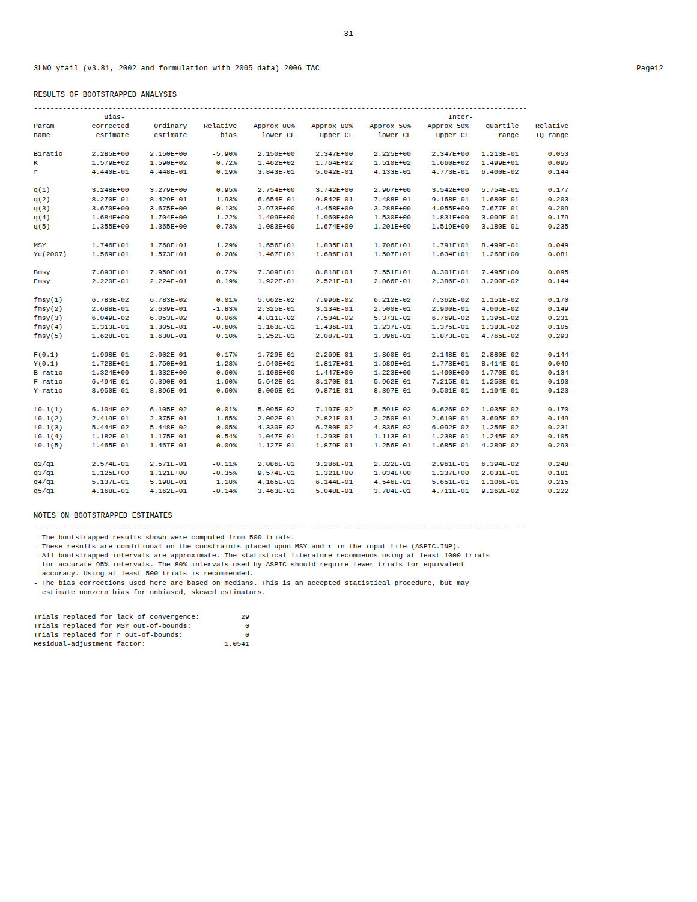31
3LNO ytail (v3.81, 2002 and formulation with 2005 data) 2006=TAC Page12
RESULTS OF BOOTSTRAPPED ANALYSIS
-----------------------------------------------------------------------------------------------------------------------
                 Bias-                                                                              Inter-
Param         corrected      Ordinary    Relative    Approx 80%    Approx 80%    Approx 50%    Approx 50%    quartile    Relative
name           estimate      estimate        bias      lower CL      upper CL      lower CL      upper CL       range    IQ range

B1ratio       2.285E+00     2.150E+00      -5.90%     2.150E+00     2.347E+00     2.225E+00     2.347E+00   1.213E-01       0.053
K             1.579E+02     1.590E+02       0.72%     1.462E+02     1.764E+02     1.510E+02     1.660E+02   1.499E+01       0.095
r             4.440E-01     4.448E-01       0.19%     3.843E-01     5.042E-01     4.133E-01     4.773E-01   6.400E-02       0.144

q(1)          3.248E+00     3.279E+00       0.95%     2.754E+00     3.742E+00     2.967E+00     3.542E+00   5.754E-01       0.177
q(2)          8.270E-01     8.429E-01       1.93%     6.654E-01     9.842E-01     7.488E-01     9.168E-01   1.680E-01       0.203
q(3)          3.670E+00     3.675E+00       0.13%     2.973E+00     4.458E+00     3.288E+00     4.055E+00   7.677E-01       0.209
q(4)          1.684E+00     1.704E+00       1.22%     1.409E+00     1.960E+00     1.530E+00     1.831E+00   3.009E-01       0.179
q(5)          1.355E+00     1.365E+00       0.73%     1.083E+00     1.674E+00     1.201E+00     1.519E+00   3.180E-01       0.235

MSY           1.746E+01     1.768E+01       1.29%     1.656E+01     1.835E+01     1.706E+01     1.791E+01   8.499E-01       0.049
Ye(2007)      1.569E+01     1.573E+01       0.28%     1.467E+01     1.686E+01     1.507E+01     1.634E+01   1.268E+00       0.081

Bmsy          7.893E+01     7.950E+01       0.72%     7.309E+01     8.818E+01     7.551E+01     8.301E+01   7.495E+00       0.095
Fmsy          2.220E-01     2.224E-01       0.19%     1.922E-01     2.521E-01     2.066E-01     2.386E-01   3.200E-02       0.144

fmsy(1)       6.783E-02     6.783E-02       0.01%     5.662E-02     7.996E-02     6.212E-02     7.362E-02   1.151E-02       0.170
fmsy(2)       2.688E-01     2.639E-01      -1.83%     2.325E-01     3.134E-01     2.500E-01     2.900E-01   4.005E-02       0.149
fmsy(3)       6.049E-02     6.053E-02       0.06%     4.811E-02     7.534E-02     5.373E-02     6.769E-02   1.395E-02       0.231
fmsy(4)       1.313E-01     1.305E-01      -0.60%     1.163E-01     1.436E-01     1.237E-01     1.375E-01   1.383E-02       0.105
fmsy(5)       1.628E-01     1.630E-01       0.10%     1.252E-01     2.087E-01     1.396E-01     1.873E-01   4.765E-02       0.293

F(0.1)        1.998E-01     2.002E-01       0.17%     1.729E-01     2.269E-01     1.860E-01     2.148E-01   2.880E-02       0.144
Y(0.1)        1.728E+01     1.750E+01       1.28%     1.640E+01     1.817E+01     1.689E+01     1.773E+01   8.414E-01       0.049
B-ratio       1.324E+00     1.332E+00       0.60%     1.108E+00     1.447E+00     1.223E+00     1.400E+00   1.770E-01       0.134
F-ratio       6.494E-01     6.390E-01      -1.60%     5.642E-01     8.170E-01     5.962E-01     7.215E-01   1.253E-01       0.193
Y-ratio       8.950E-01     8.896E-01      -0.60%     8.006E-01     9.871E-01     8.397E-01     9.501E-01   1.104E-01       0.123

f0.1(1)       6.104E-02     6.105E-02       0.01%     5.095E-02     7.197E-02     5.591E-02     6.626E-02   1.035E-02       0.170
f0.1(2)       2.419E-01     2.375E-01      -1.65%     2.092E-01     2.821E-01     2.250E-01     2.610E-01   3.605E-02       0.149
f0.1(3)       5.444E-02     5.448E-02       0.05%     4.330E-02     6.780E-02     4.836E-02     6.092E-02   1.256E-02       0.231
f0.1(4)       1.182E-01     1.175E-01      -0.54%     1.047E-01     1.293E-01     1.113E-01     1.238E-01   1.245E-02       0.105
f0.1(5)       1.465E-01     1.467E-01       0.09%     1.127E-01     1.879E-01     1.256E-01     1.685E-01   4.289E-02       0.293

q2/q1         2.574E-01     2.571E-01      -0.11%     2.086E-01     3.286E-01     2.322E-01     2.961E-01   6.394E-02       0.248
q3/q1         1.125E+00     1.121E+00      -0.35%     9.574E-01     1.321E+00     1.034E+00     1.237E+00   2.031E-01       0.181
q4/q1         5.137E-01     5.198E-01       1.18%     4.165E-01     6.144E-01     4.546E-01     5.651E-01   1.106E-01       0.215
q5/q1         4.168E-01     4.162E-01      -0.14%     3.463E-01     5.048E-01     3.784E-01     4.711E-01   9.262E-02       0.222
NOTES ON BOOTSTRAPPED ESTIMATES
-----------------------------------------------------------------------------------------------------------------------
- The bootstrapped results shown were computed from 500 trials.
- These results are conditional on the constraints placed upon MSY and r in the input file (ASPIC.INP).
- All bootstrapped intervals are approximate. The statistical literature recommends using at least 1000 trials
  for accurate 95% intervals. The 80% intervals used by ASPIC should require fewer trials for equivalent
  accuracy. Using at least 500 trials is recommended.
- The bias corrections used here are based on medians. This is an accepted statistical procedure, but may
  estimate nonzero bias for unbiased, skewed estimators.
Trials replaced for lack of convergence:          29
Trials replaced for MSY out-of-bounds:             0
Trials replaced for r out-of-bounds:               0
Residual-adjustment factor:                   1.0541